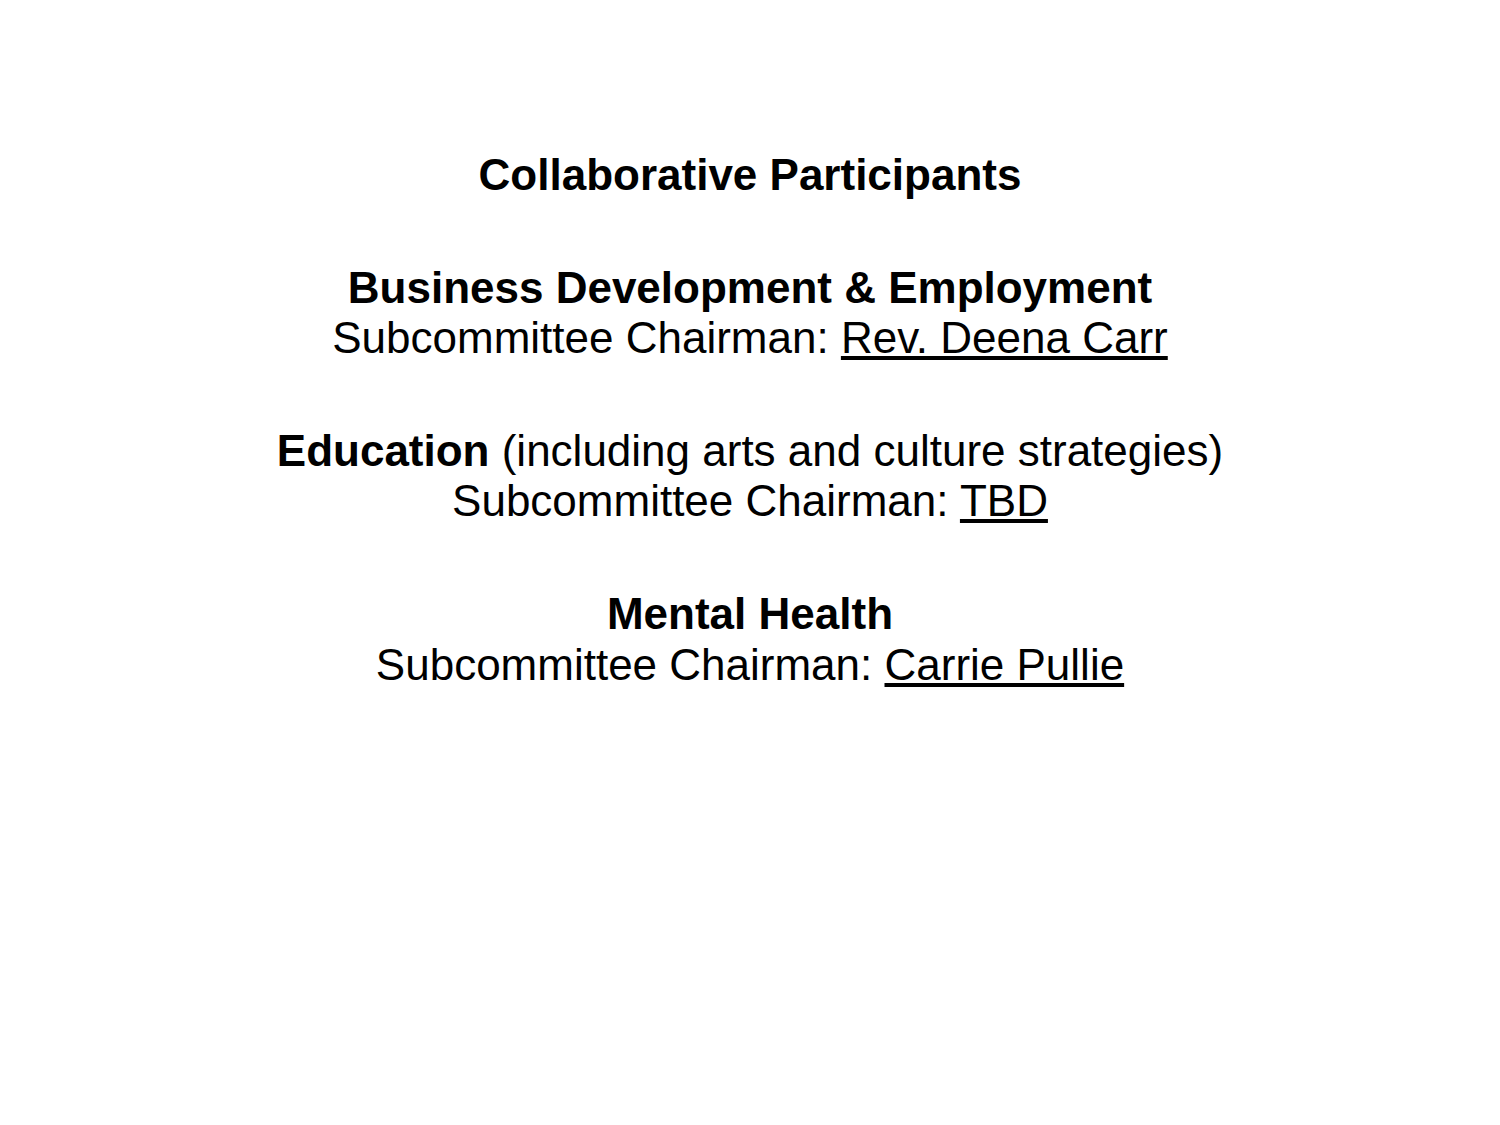Collaborative Participants
Business Development & Employment
Subcommittee Chairman: Rev. Deena Carr
Education (including arts and culture strategies)
Subcommittee Chairman: TBD
Mental Health
Subcommittee Chairman: Carrie Pullie